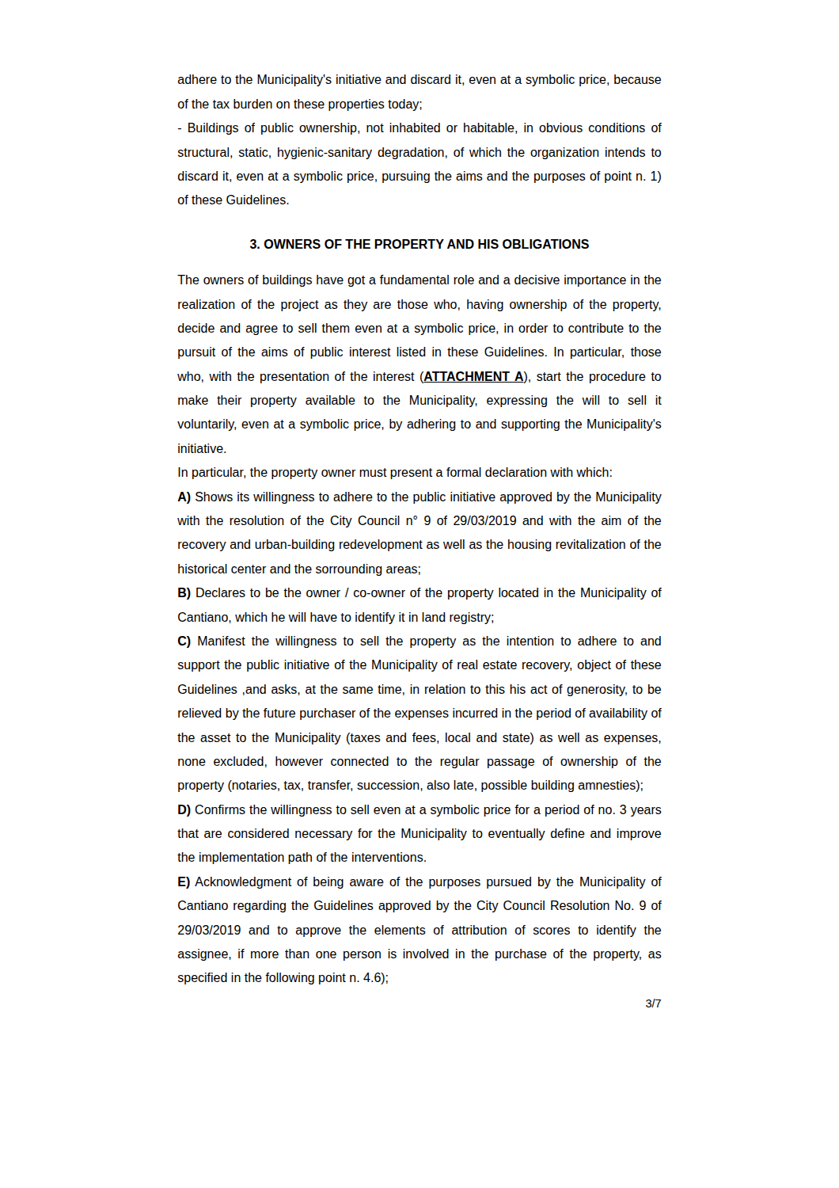adhere to the Municipality's initiative and discard it, even at a symbolic price, because of the tax burden on these properties today;
- Buildings of public ownership, not inhabited or habitable, in obvious conditions of structural, static, hygienic-sanitary degradation, of which the organization intends to discard it, even at a symbolic price, pursuing the aims and the purposes of point n. 1) of these Guidelines.
3. OWNERS OF THE PROPERTY AND HIS OBLIGATIONS
The owners of buildings have got a fundamental role and a decisive importance in the realization of the project as they are those who, having ownership of the property, decide and agree to sell them even at a symbolic price, in order to contribute to the pursuit of the aims of public interest listed in these Guidelines. In particular, those who, with the presentation of the interest (ATTACHMENT A), start the procedure to make their property available to the Municipality, expressing the will to sell it voluntarily, even at a symbolic price, by adhering to and supporting the Municipality's initiative.
In particular, the property owner must present a formal declaration with which:
A) Shows its willingness to adhere to the public initiative approved by the Municipality with the resolution of the City Council n° 9 of 29/03/2019 and with the aim of the recovery and urban-building redevelopment as well as the housing revitalization of the historical center and the sorrounding areas;
B) Declares to be the owner / co-owner of the property located in the Municipality of Cantiano, which he will have to identify it in land registry;
C) Manifest the willingness to sell the property as the intention to adhere to and support the public initiative of the Municipality of real estate recovery, object of these Guidelines ,and asks, at the same time, in relation to this his act of generosity, to be relieved by the future purchaser of the expenses incurred in the period of availability of the asset to the Municipality (taxes and fees, local and state) as well as expenses, none excluded, however connected to the regular passage of ownership of the property (notaries, tax, transfer, succession, also late, possible building amnesties);
D) Confirms the willingness to sell even at a symbolic price for a period of no. 3 years that are considered necessary for the Municipality to eventually define and improve the implementation path of the interventions.
E) Acknowledgment of being aware of the purposes pursued by the Municipality of Cantiano regarding the Guidelines approved by the City Council Resolution No. 9 of 29/03/2019 and to approve the elements of attribution of scores to identify the assignee, if more than one person is involved in the purchase of the property, as specified in the following point n. 4.6);
3/7